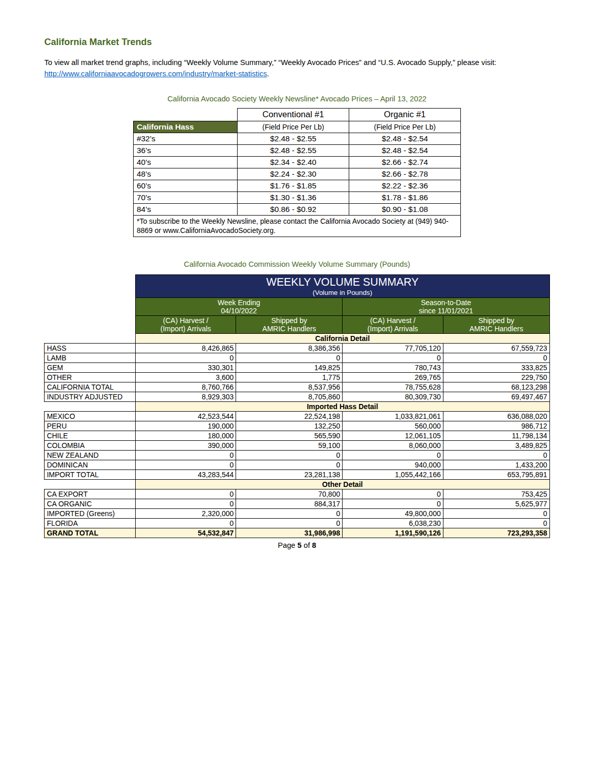California Market Trends
To view all market trend graphs, including “Weekly Volume Summary,” “Weekly Avocado Prices” and “U.S. Avocado Supply,” please visit: http://www.californiaavocadogrowers.com/industry/market-statistics.
California Avocado Society Weekly Newsline* Avocado Prices – April 13, 2022
| | Conventional #1 | Organic #1 |
| --- | --- | --- |
| California Hass | (Field Price Per Lb) | (Field Price Per Lb) |
| #32’s | $2.48 - $2.55 | $2.48 - $2.54 |
| 36’s | $2.48 - $2.55 | $2.48 - $2.54 |
| 40’s | $2.34 - $2.40 | $2.66 - $2.74 |
| 48’s | $2.24 - $2.30 | $2.66 - $2.78 |
| 60’s | $1.76 - $1.85 | $2.22 - $2.36 |
| 70’s | $1.30 - $1.36 | $1.78 - $1.86 |
| 84’s | $0.86 - $0.92 | $0.90 - $1.08 |
*To subscribe to the Weekly Newsline, please contact the California Avocado Society at (949) 940-8869 or www.CaliforniaAvocadoSociety.org.
California Avocado Commission Weekly Volume Summary (Pounds)
| | WEEKLY VOLUME SUMMARY (Volume in Pounds) |
| | Week Ending 04/10/2022 | Season-to-Date since 11/01/2021 |
| | (CA) Harvest / (Import) Arrivals | Shipped by AMRIC Handlers | (CA) Harvest / (Import) Arrivals | Shipped by AMRIC Handlers |
| | California Detail |
| HASS | 8,426,865 | 8,386,356 | 77,705,120 | 67,559,723 |
| LAMB | 0 | 0 | 0 | 0 |
| GEM | 330,301 | 149,825 | 780,743 | 333,825 |
| OTHER | 3,600 | 1,775 | 269,765 | 229,750 |
| CALIFORNIA TOTAL | 8,760,766 | 8,537,956 | 78,755,628 | 68,123,298 |
| INDUSTRY ADJUSTED | 8,929,303 | 8,705,860 | 80,309,730 | 69,497,467 |
| | Imported Hass Detail |
| MEXICO | 42,523,544 | 22,524,198 | 1,033,821,061 | 636,088,020 |
| PERU | 190,000 | 132,250 | 560,000 | 986,712 |
| CHILE | 180,000 | 565,590 | 12,061,105 | 11,798,134 |
| COLOMBIA | 390,000 | 59,100 | 8,060,000 | 3,489,825 |
| NEW ZEALAND | 0 | 0 | 0 | 0 |
| DOMINICAN | 0 | 0 | 940,000 | 1,433,200 |
| IMPORT TOTAL | 43,283,544 | 23,281,138 | 1,055,442,166 | 653,795,891 |
| | Other Detail |
| CA EXPORT | 0 | 70,800 | 0 | 753,425 |
| CA ORGANIC | 0 | 884,317 | 0 | 5,625,977 |
| IMPORTED (Greens) | 2,320,000 | 0 | 49,800,000 | 0 |
| FLORIDA | 0 | 0 | 6,038,230 | 0 |
| GRAND TOTAL | 54,532,847 | 31,986,998 | 1,191,590,126 | 723,293,358 |
Page 5 of 8